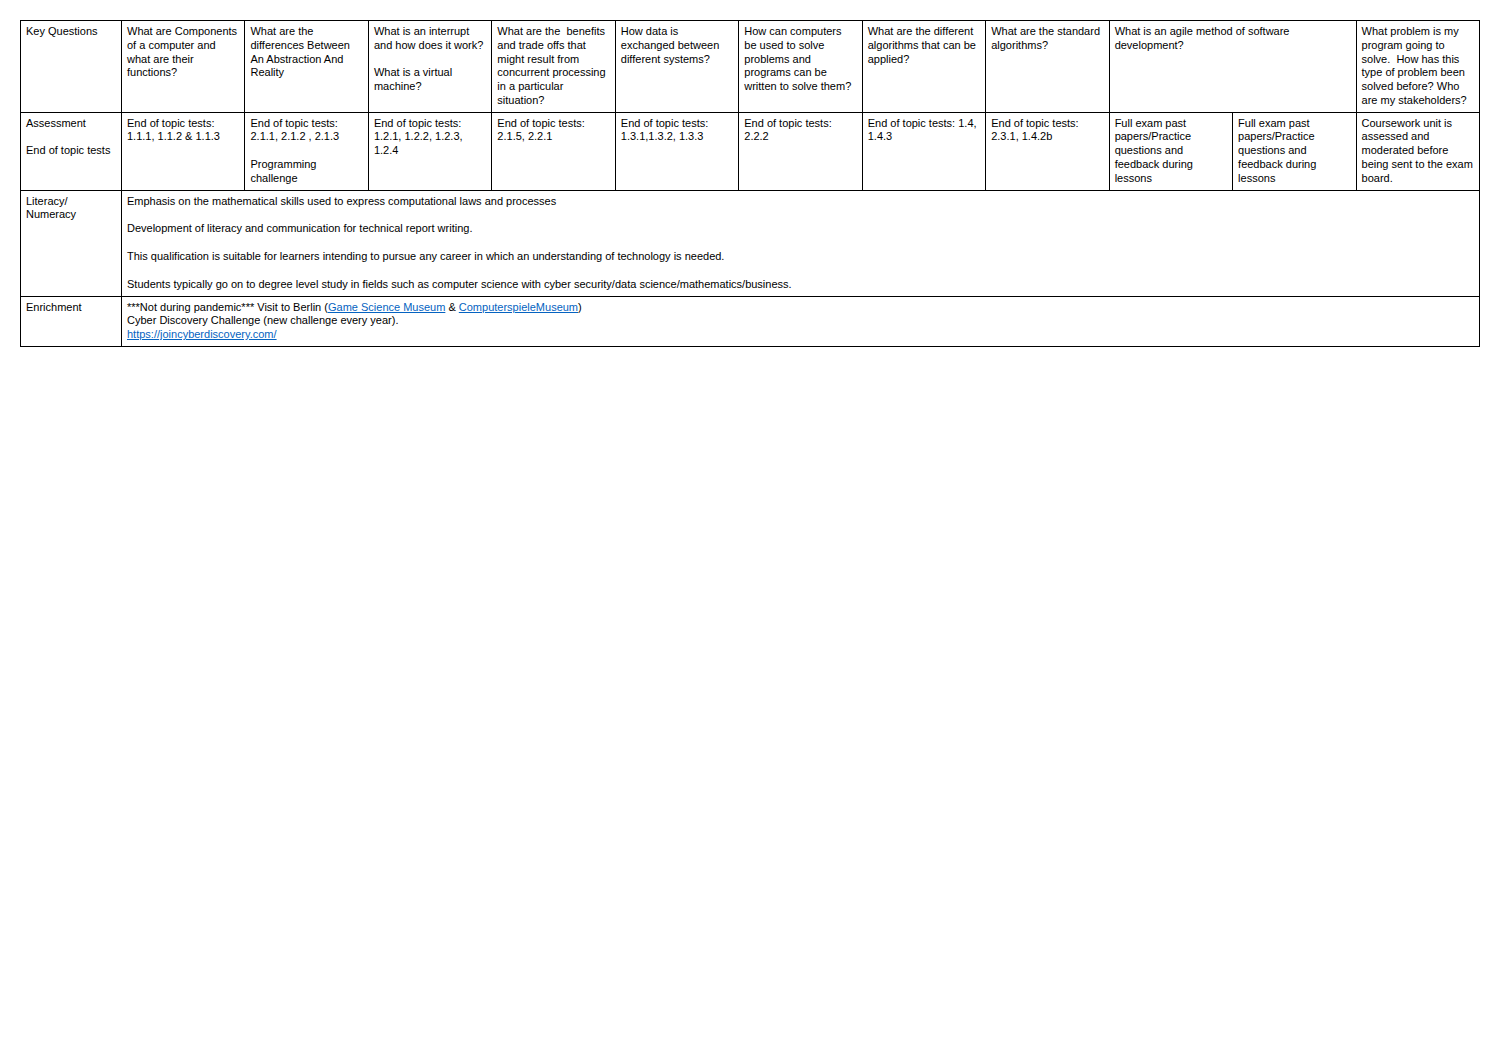| Key Questions | What are Components of a computer and what are their functions? | What are the differences Between An Abstraction And Reality | What is an interrupt and how does it work? What is a virtual machine? | What are the benefits and trade offs that might result from concurrent processing in a particular situation? | How data is exchanged between different systems? | How can computers be used to solve problems and programs can be written to solve them? | What are the different algorithms that can be applied? | What are the standard algorithms? | What is an agile method of software development? | What problem is my program going to solve. How has this type of problem been solved before? Who are my stakeholders? |
| Assessment End of topic tests | End of topic tests: 1.1.1, 1.1.2 & 1.1.3 | End of topic tests: 2.1.1, 2.1.2 , 2.1.3 Programming challenge | End of topic tests: 1.2.1, 1.2.2, 1.2.3, 1.2.4 | End of topic tests: 2.1.5, 2.2.1 | End of topic tests: 1.3.1,1.3.2, 1.3.3 | End of topic tests: 2.2.2 | End of topic tests: 1.4, 1.4.3 | End of topic tests: 2.3.1, 1.4.2b | Full exam past papers/Practice questions and feedback during lessons | Full exam past papers/Practice questions and feedback during lessons | Coursework unit is assessed and moderated before being sent to the exam board. |
| Literacy/ Numeracy | Emphasis on the mathematical skills used to express computational laws and processes Development of literacy and communication for technical report writing. This qualification is suitable for learners intending to pursue any career in which an understanding of technology is needed. Students typically go on to degree level study in fields such as computer science with cyber security/data science/mathematics/business. |
| Enrichment | ***Not during pandemic*** Visit to Berlin ( Game Science Museum & ComputerspieleMuseum ) Cyber Discovery Challenge (new challenge every year). https://joincyberdiscovery.com/ |